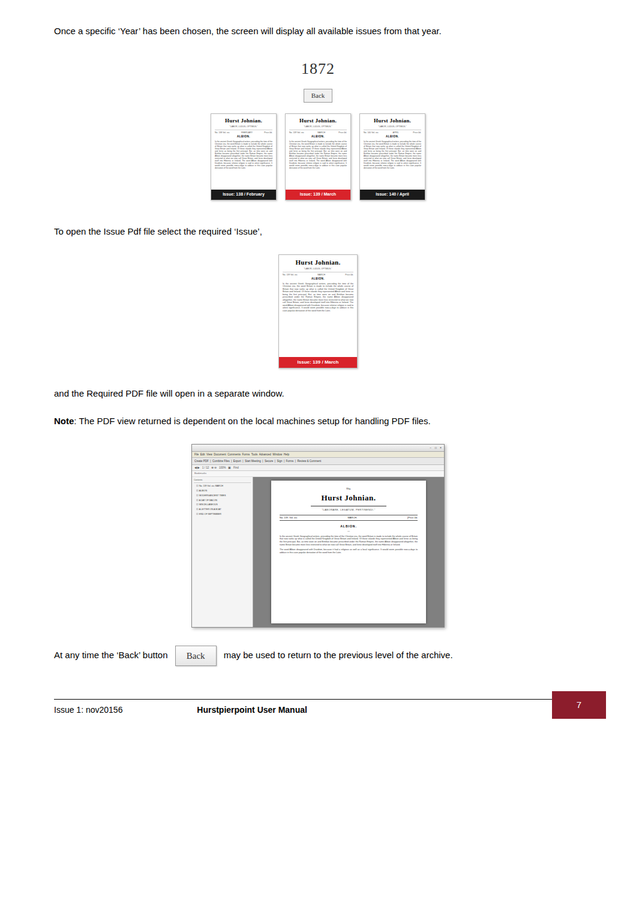Once a specific ‘Year’ has been chosen, the screen will display all available issues from that year.
1872
Back
Hurst Johnian.
“LABOR, LUDUS, OPTIMUS.”
No. 138 Vol. xiv. FEBRUARY Price 4d.
ALBION.
In the ancient Greek Geographical writers, preceding the time of the Christian era, the word Britain is made to include the whole course of Britain that now ranks up what is called the United Kingdom of Great Britain and Ireland. Of these islands they represented Albion and Ierne as being the first principal. But, as time wore on and Brittilian became prescribed under the Roman Empire, the name Albion disappeared altogether, the name Britain became more less restricted to what we now call Great Britain, and Ierne developed itself into Hibernia or Ireland. The word Albion disappeared with Druidism, because relative religion is said to attest significance. It would seem possible now-a-days to adduce in this case popular derivation of the word from the Latin.
Issue: 138 / February
Hurst Johnian.
“LABOR, LUDUS, OPTIMUS.”
No. 139 Vol. xiv. MARCH Price 4d.
ALBION.
In the ancient Greek Geographical writers, preceding the time of the Christian era, the word Britain is made to include the whole course of Britain that now ranks up what is called the United Kingdom of Great Britain and Ireland. Of these islands they represented Albion and Ierne as being the first principal. But, as time wore on and Brittilian became prescribed under the Roman Empire, the name Albion disappeared altogether, the name Britain became more less restricted to what we now call Great Britain, and Ierne developed itself into Hibernia or Ireland. The word Albion disappeared with Druidism, because relative religion is said to attest significance. It would seem possible now-a-days to adduce in this case popular derivation of the word from the Latin.
Issue: 139 / March
Hurst Johnian.
“LABOR, LUDUS, OPTIMUS.”
No. 140 Vol. xiv. APRIL Price 4d.
ALBION.
In the ancient Greek Geographical writers, preceding the time of the Christian era, the word Britain is made to include the whole course of Britain that now ranks up what is called the United Kingdom of Great Britain and Ireland. Of these islands they represented Albion and Ierne as being the first principal. But, as time wore on and Brittilian became prescribed under the Roman Empire, the name Albion disappeared altogether, the name Britain became more less restricted to what we now call Great Britain, and Ierne developed itself into Hibernia or Ireland. The word Albion disappeared with Druidism, because relative religion is said to attest significance. It would seem possible now-a-days to adduce in this case popular derivation of the word from the Latin.
Issue: 140 / April
To open the Issue Pdf file select the required ‘Issue’,
Hurst Johnian.
“LABOR, LUDUS, OPTIMUS.”
No. 139 Vol. xiv. MARCH Price 4d.
ALBION.
In the ancient Greek Geographical writers, preceding the time of the Christian era, the word Britain is made to include the whole course of Britain that now ranks up what is called the United Kingdom of Great Britain and Ireland. Of these islands they represented Albion and Ierne as being the first principal. But, as time wore on and Brittilian became prescribed under the Roman Empire, the name Albion disappeared altogether, the name Britain became more less restricted to what we now call Great Britain, and Ierne developed itself into Hibernia or Ireland. The word Albion disappeared with Druidism, because relative religion is said to attest significance. It would seem possible now-a-days to adduce in this case popular derivation of the word from the Latin.
Issue: 139 / March
and the Required PDF file will open in a separate window.
Note: The PDF view returned is dependent on the local machines setup for handling PDF files.
− □ ×
File Edit View Document Comments Forms Tools Advanced Window Help
Create PDF | Combine Files | Export | Start Meeting | Secure | Sign | Forms | Review & Comment
◀ ▶ 1 / 12 ⊕ ⊖ 100% ▣ Find
Bookmarks
Contents
☐ No. 139 Vol. xiv. MARCH
☐ ALBION
☐ MODERN ANCIENT TIMES
☐ A DAY OF BACON
☐ MISCELLANEOUS
☐ A LETTER ON A BOAT
☐ END OF SEPTEMBER
The
Hurst Johnian.
“LABORARE, LEGATUM, PERTINENDI.”
No. 139. Vol. xiv. MARCH.[Price 4d.
ALBION.
—
In the ancient Greek Geographical writers, preceding the time of the Christian era, the word Britain is made to include the whole course of Britain that now ranks up what is called the United Kingdom of Great Britain and Ireland. Of these islands they represented Albion and Ierne as being the first principal. But, as time wore on and Brittilian became prescribed under the Roman Empire, the name Albion disappeared altogether, the name Britain became more less restricted to what we now call Great Britain, and Ierne developed itself into Hibernia or Ireland.
The word Albion disappeared with Druidism, because it had a religious as well as a local significance. It would seem possible now-a-days to adduce in this case popular derivation of the word from the Latin.
At any time the ‘Back’ button Back may be used to return to the previous level of the archive.
Issue 1: nov20156 Hurstpierpoint User Manual 7